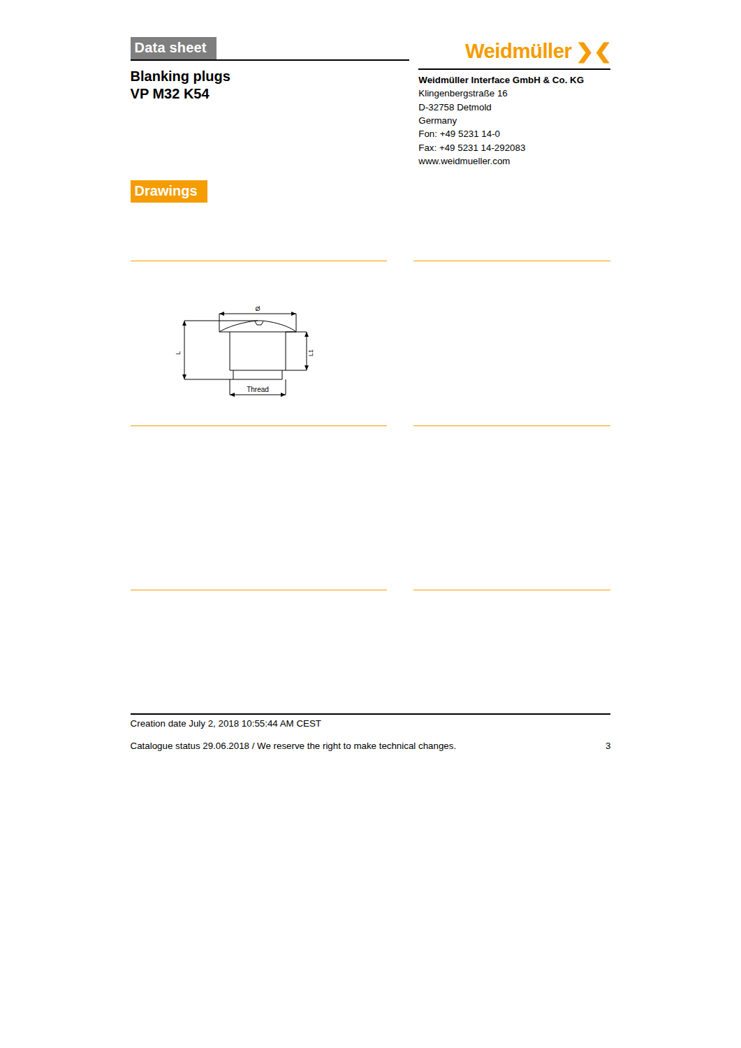Data sheet
Blanking plugs
VP M32 K54
Weidmüller❯❮
Weidmüller Interface GmbH & Co. KG
Klingenbergstraße 16
D-32758 Detmold
Germany
Fon: +49 5231 14-0
Fax: +49 5231 14-292083
www.weidmueller.com
Drawings
Ø L L1 Thread
Creation date July 2, 2018 10:55:44 AM CEST
Catalogue status 29.06.2018 / We reserve the right to make technical changes.
3